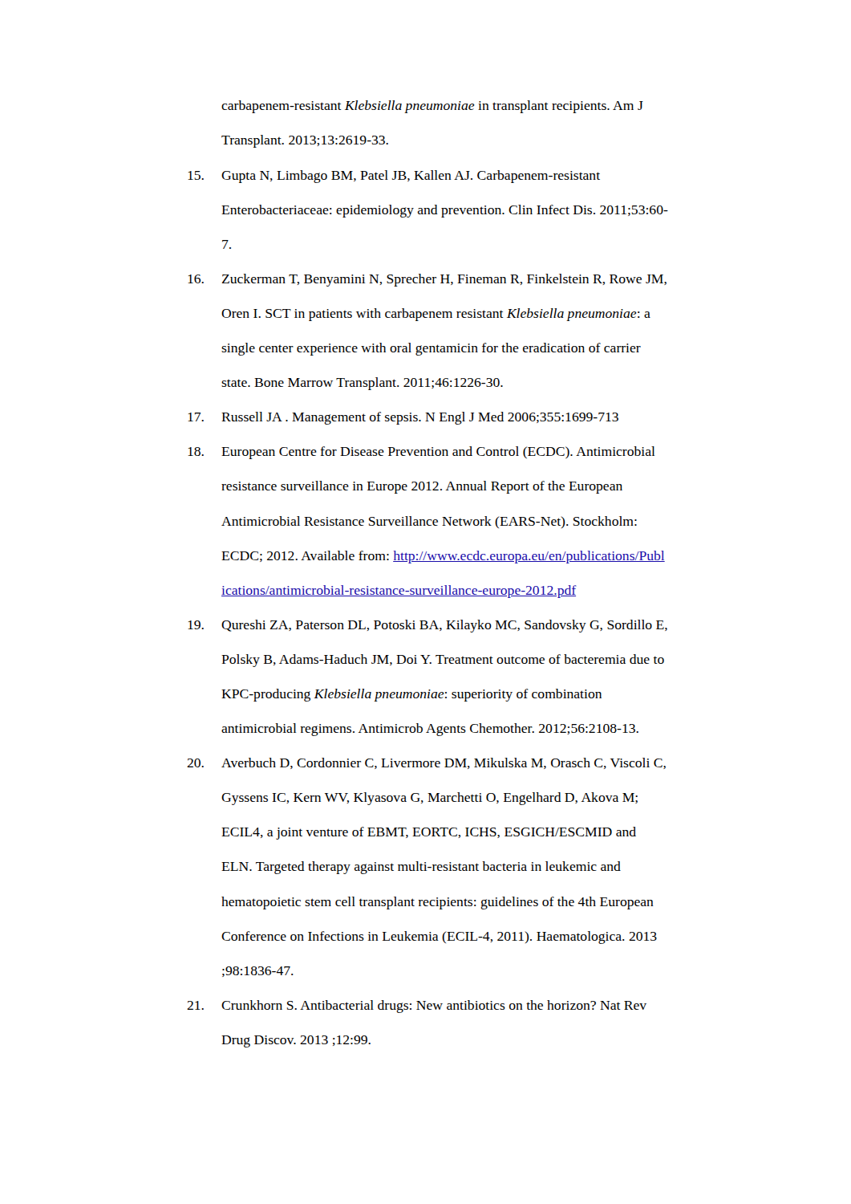carbapenem-resistant Klebsiella pneumoniae in transplant recipients. Am J Transplant. 2013;13:2619-33.
15. Gupta N, Limbago BM, Patel JB, Kallen AJ. Carbapenem-resistant Enterobacteriaceae: epidemiology and prevention. Clin Infect Dis. 2011;53:60-7.
16. Zuckerman T, Benyamini N, Sprecher H, Fineman R, Finkelstein R, Rowe JM, Oren I. SCT in patients with carbapenem resistant Klebsiella pneumoniae: a single center experience with oral gentamicin for the eradication of carrier state. Bone Marrow Transplant. 2011;46:1226-30.
17. Russell JA . Management of sepsis. N Engl J Med 2006;355:1699-713
18. European Centre for Disease Prevention and Control (ECDC). Antimicrobial resistance surveillance in Europe 2012. Annual Report of the European Antimicrobial Resistance Surveillance Network (EARS-Net). Stockholm: ECDC; 2012. Available from: http://www.ecdc.europa.eu/en/publications/Publications/antimicrobial-resistance-surveillance-europe-2012.pdf
19. Qureshi ZA, Paterson DL, Potoski BA, Kilayko MC, Sandovsky G, Sordillo E, Polsky B, Adams-Haduch JM, Doi Y. Treatment outcome of bacteremia due to KPC-producing Klebsiella pneumoniae: superiority of combination antimicrobial regimens. Antimicrob Agents Chemother. 2012;56:2108-13.
20. Averbuch D, Cordonnier C, Livermore DM, Mikulska M, Orasch C, Viscoli C, Gyssens IC, Kern WV, Klyasova G, Marchetti O, Engelhard D, Akova M; ECIL4, a joint venture of EBMT, EORTC, ICHS, ESGICH/ESCMID and ELN. Targeted therapy against multi-resistant bacteria in leukemic and hematopoietic stem cell transplant recipients: guidelines of the 4th European Conference on Infections in Leukemia (ECIL-4, 2011). Haematologica. 2013 ;98:1836-47.
21. Crunkhorn S. Antibacterial drugs: New antibiotics on the horizon? Nat Rev Drug Discov. 2013 ;12:99.